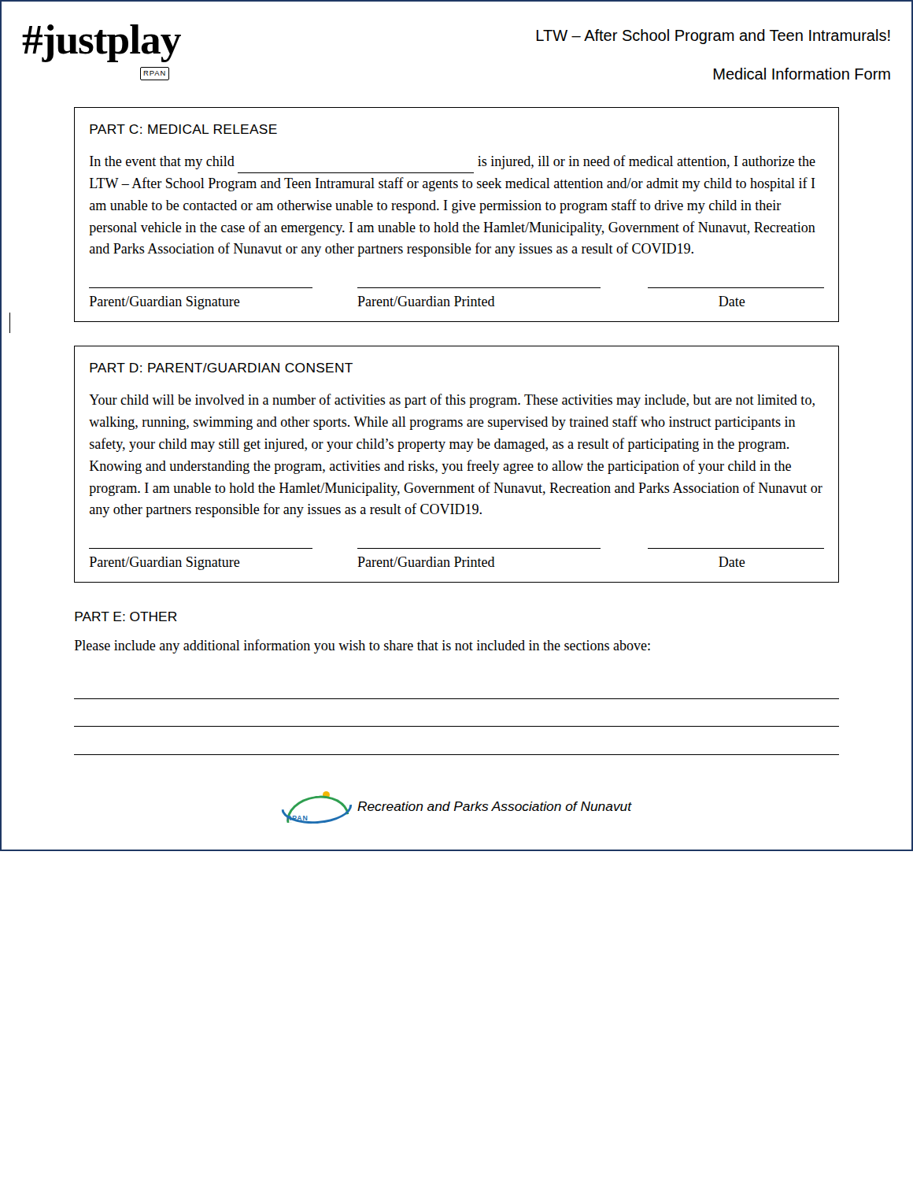#justplay
RPAN
LTW – After School Program and Teen Intramurals!
Medical Information Form
PART C: MEDICAL RELEASE
In the event that my child is injured, ill or in need of medical attention, I authorize the LTW – After School Program and Teen Intramural staff or agents to seek medical attention and/or admit my child to hospital if I am unable to be contacted or am otherwise unable to respond. I give permission to program staff to drive my child in their personal vehicle in the case of an emergency. I am unable to hold the Hamlet/Municipality, Government of Nunavut, Recreation and Parks Association of Nunavut or any other partners responsible for any issues as a result of COVID19.
Parent/Guardian Signature
Parent/Guardian Printed
Date
PART D: PARENT/GUARDIAN CONSENT
Your child will be involved in a number of activities as part of this program. These activities may include, but are not limited to, walking, running, swimming and other sports. While all programs are supervised by trained staff who instruct participants in safety, your child may still get injured, or your child’s property may be damaged, as a result of participating in the program. Knowing and understanding the program, activities and risks, you freely agree to allow the participation of your child in the program. I am unable to hold the Hamlet/Municipality, Government of Nunavut, Recreation and Parks Association of Nunavut or any other partners responsible for any issues as a result of COVID19.
Parent/Guardian Signature
Parent/Guardian Printed
Date
PART E: OTHER
Please include any additional information you wish to share that is not included in the sections above:
RPAN Recreation and Parks Association of Nunavut